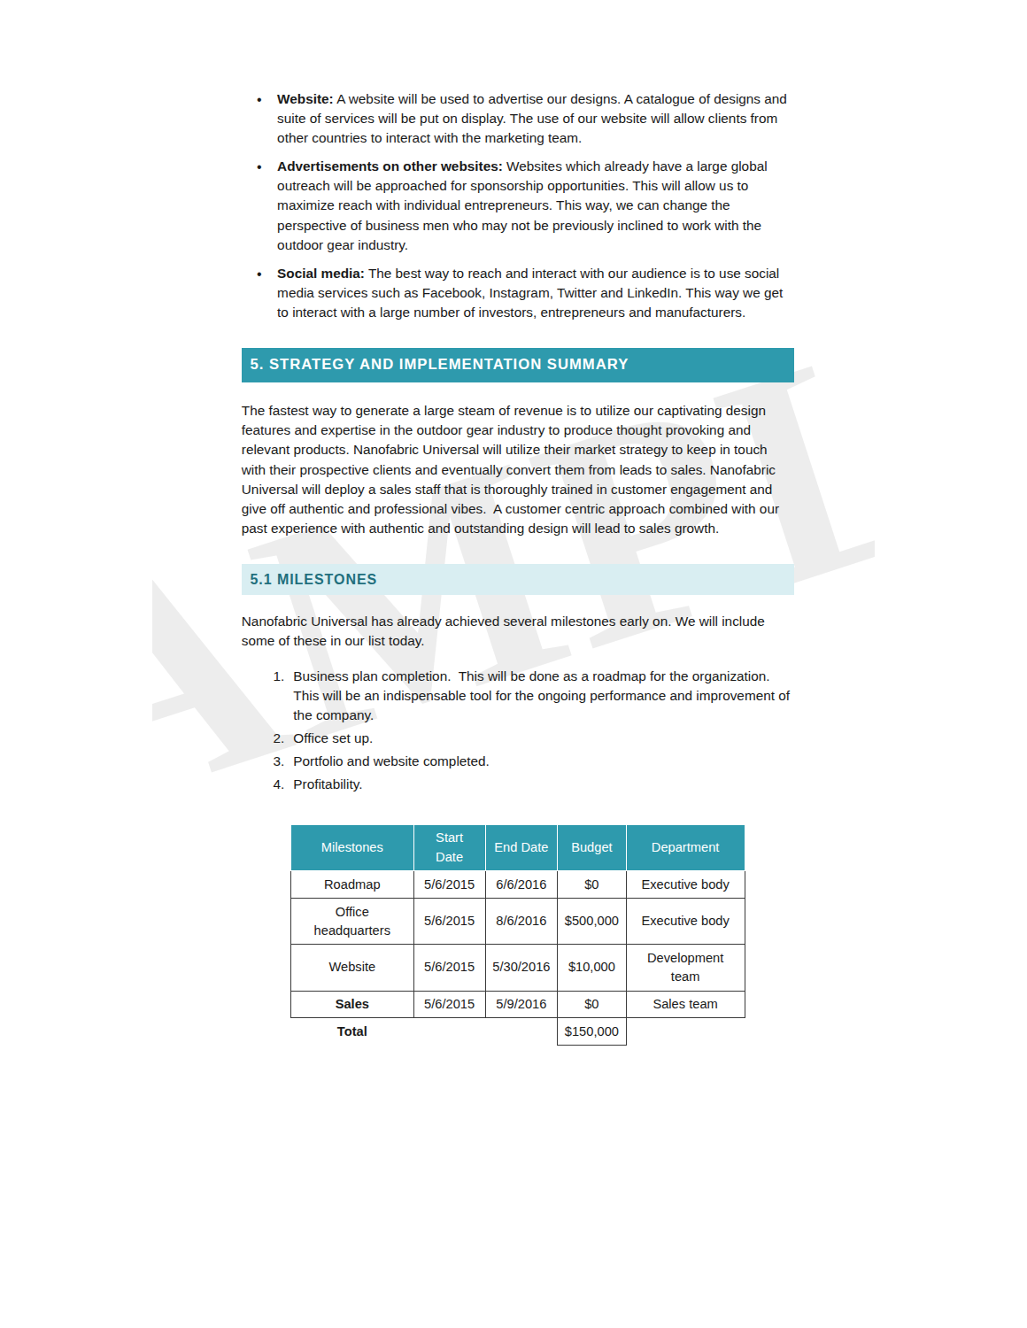SAMPLE
Website: A website will be used to advertise our designs. A catalogue of designs and suite of services will be put on display. The use of our website will allow clients from other countries to interact with the marketing team.
Advertisements on other websites: Websites which already have a large global outreach will be approached for sponsorship opportunities. This will allow us to maximize reach with individual entrepreneurs. This way, we can change the perspective of business men who may not be previously inclined to work with the outdoor gear industry.
Social media: The best way to reach and interact with our audience is to use social media services such as Facebook, Instagram, Twitter and LinkedIn. This way we get to interact with a large number of investors, entrepreneurs and manufacturers.
5. Strategy and Implementation Summary
The fastest way to generate a large steam of revenue is to utilize our captivating design features and expertise in the outdoor gear industry to produce thought provoking and relevant products. Nanofabric Universal will utilize their market strategy to keep in touch with their prospective clients and eventually convert them from leads to sales. Nanofabric Universal will deploy a sales staff that is thoroughly trained in customer engagement and give off authentic and professional vibes. A customer centric approach combined with our past experience with authentic and outstanding design will lead to sales growth.
5.1 Milestones
Nanofabric Universal has already achieved several milestones early on. We will include some of these in our list today.
Business plan completion. This will be done as a roadmap for the organization. This will be an indispensable tool for the ongoing performance and improvement of the company.
Office set up.
Portfolio and website completed.
Profitability.
| Milestones | Start Date | End Date | Budget | Department |
| --- | --- | --- | --- | --- |
| Roadmap | 5/6/2015 | 6/6/2016 | $0 | Executive body |
| Office headquarters | 5/6/2015 | 8/6/2016 | $500,000 | Executive body |
| Website | 5/6/2015 | 5/30/2016 | $10,000 | Development team |
| Sales | 5/6/2015 | 5/9/2016 | $0 | Sales team |
| Total | | | $150,000 | |